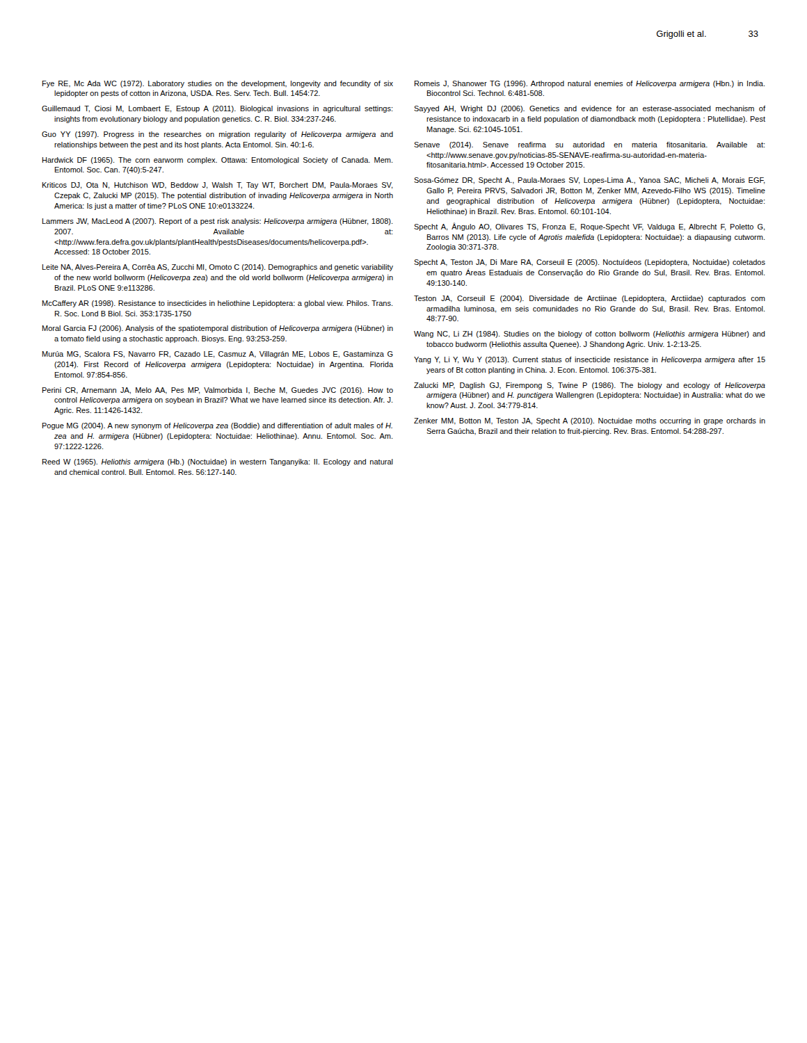Grigolli et al. 33
Fye RE, Mc Ada WC (1972). Laboratory studies on the development, longevity and fecundity of six lepidopter on pests of cotton in Arizona, USDA. Res. Serv. Tech. Bull. 1454:72.
Guillemaud T, Ciosi M, Lombaert E, Estoup A (2011). Biological invasions in agricultural settings: insights from evolutionary biology and population genetics. C. R. Biol. 334:237-246.
Guo YY (1997). Progress in the researches on migration regularity of Helicoverpa armigera and relationships between the pest and its host plants. Acta Entomol. Sin. 40:1-6.
Hardwick DF (1965). The corn earworm complex. Ottawa: Entomological Society of Canada. Mem. Entomol. Soc. Can. 7(40):5-247.
Kriticos DJ, Ota N, Hutchison WD, Beddow J, Walsh T, Tay WT, Borchert DM, Paula-Moraes SV, Czepak C, Zalucki MP (2015). The potential distribution of invading Helicoverpa armigera in North America: Is just a matter of time? PLoS ONE 10:e0133224.
Lammers JW, MacLeod A (2007). Report of a pest risk analysis: Helicoverpa armigera (Hübner, 1808). 2007. Available at: <http://www.fera.defra.gov.uk/plants/plantHealth/pestsDiseases/documents/helicoverpa.pdf>. Accessed: 18 October 2015.
Leite NA, Alves-Pereira A, Corrêa AS, Zucchi MI, Omoto C (2014). Demographics and genetic variability of the new world bollworm (Helicoverpa zea) and the old world bollworm (Helicoverpa armigera) in Brazil. PLoS ONE 9:e113286.
McCaffery AR (1998). Resistance to insecticides in heliothine Lepidoptera: a global view. Philos. Trans. R. Soc. Lond B Biol. Sci. 353:1735-1750
Moral Garcia FJ (2006). Analysis of the spatiotemporal distribution of Helicoverpa armigera (Hübner) in a tomato field using a stochastic approach. Biosys. Eng. 93:253-259.
Murúa MG, Scalora FS, Navarro FR, Cazado LE, Casmuz A, Villagrán ME, Lobos E, Gastaminza G (2014). First Record of Helicoverpa armigera (Lepidoptera: Noctuidae) in Argentina. Florida Entomol. 97:854-856.
Perini CR, Arnemann JA, Melo AA, Pes MP, Valmorbida I, Beche M, Guedes JVC (2016). How to control Helicoverpa armigera on soybean in Brazil? What we have learned since its detection. Afr. J. Agric. Res. 11:1426-1432.
Pogue MG (2004). A new synonym of Helicoverpa zea (Boddie) and differentiation of adult males of H. zea and H. armigera (Hübner) (Lepidoptera: Noctuidae: Heliothinae). Annu. Entomol. Soc. Am. 97:1222-1226.
Reed W (1965). Heliothis armigera (Hb.) (Noctuidae) in western Tanganyika: II. Ecology and natural and chemical control. Bull. Entomol. Res. 56:127-140.
Romeis J, Shanower TG (1996). Arthropod natural enemies of Helicoverpa armigera (Hbn.) in India. Biocontrol Sci. Technol. 6:481-508.
Sayyed AH, Wright DJ (2006). Genetics and evidence for an esterase-associated mechanism of resistance to indoxacarb in a field population of diamondback moth (Lepidoptera : Plutellidae). Pest Manage. Sci. 62:1045-1051.
Senave (2014). Senave reafirma su autoridad en materia fitosanitaria. Available at: <http://www.senave.gov.py/noticias-85-SENAVE-reafirma-su-autoridad-en-materia-fitosanitaria.html>. Accessed 19 October 2015.
Sosa-Gómez DR, Specht A., Paula-Moraes SV, Lopes-Lima A., Yanoa SAC, Micheli A, Morais EGF, Gallo P, Pereira PRVS, Salvadori JR, Botton M, Zenker MM, Azevedo-Filho WS (2015). Timeline and geographical distribution of Helicoverpa armigera (Hübner) (Lepidoptera, Noctuidae: Heliothinae) in Brazil. Rev. Bras. Entomol. 60:101-104.
Specht A, Ângulo AO, Olivares TS, Fronza E, Roque-Specht VF, Valduga E, Albrecht F, Poletto G, Barros NM (2013). Life cycle of Agrotis malefida (Lepidoptera: Noctuidae): a diapausing cutworm. Zoologia 30:371-378.
Specht A, Teston JA, Di Mare RA, Corseuil E (2005). Noctuídeos (Lepidoptera, Noctuidae) coletados em quatro Áreas Estaduais de Conservação do Rio Grande do Sul, Brasil. Rev. Bras. Entomol. 49:130-140.
Teston JA, Corseuil E (2004). Diversidade de Arctiinae (Lepidoptera, Arctiidae) capturados com armadilha luminosa, em seis comunidades no Rio Grande do Sul, Brasil. Rev. Bras. Entomol. 48:77-90.
Wang NC, Li ZH (1984). Studies on the biology of cotton bollworm (Heliothis armigera Hübner) and tobacco budworm (Heliothis assulta Quenee). J Shandong Agric. Univ. 1-2:13-25.
Yang Y, Li Y, Wu Y (2013). Current status of insecticide resistance in Helicoverpa armigera after 15 years of Bt cotton planting in China. J. Econ. Entomol. 106:375-381.
Zalucki MP, Daglish GJ, Firempong S, Twine P (1986). The biology and ecology of Helicoverpa armigera (Hübner) and H. punctigera Wallengren (Lepidoptera: Noctuidae) in Australia: what do we know? Aust. J. Zool. 34:779-814.
Zenker MM, Botton M, Teston JA, Specht A (2010). Noctuidae moths occurring in grape orchards in Serra Gaúcha, Brazil and their relation to fruit-piercing. Rev. Bras. Entomol. 54:288-297.